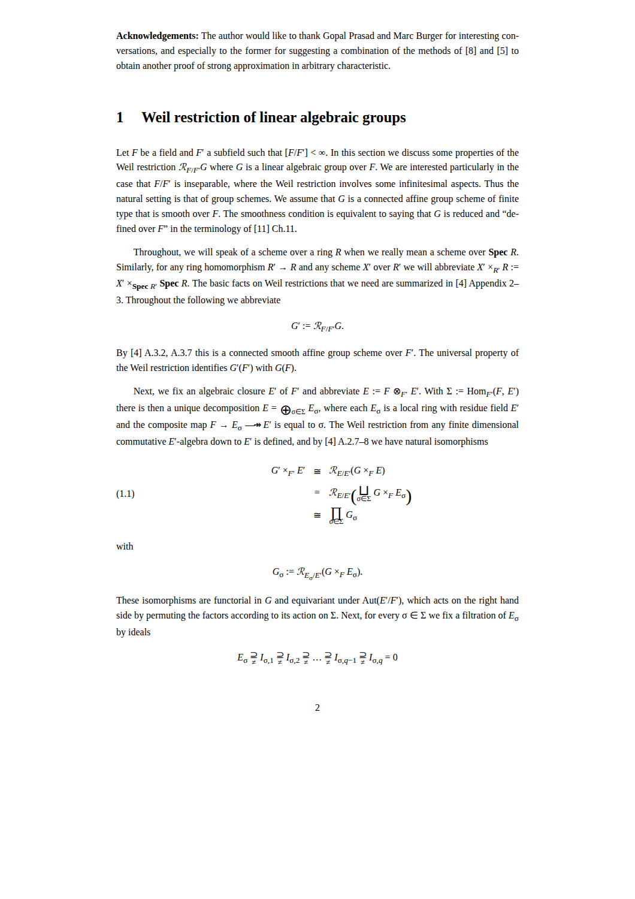Acknowledgements: The author would like to thank Gopal Prasad and Marc Burger for interesting conversations, and especially to the former for suggesting a combination of the methods of [8] and [5] to obtain another proof of strong approximation in arbitrary characteristic.
1 Weil restriction of linear algebraic groups
Let F be a field and F′ a subfield such that [F/F′] < ∞. In this section we discuss some properties of the Weil restriction ℛF/F′G where G is a linear algebraic group over F. We are interested particularly in the case that F/F′ is inseparable, where the Weil restriction involves some infinitesimal aspects. Thus the natural setting is that of group schemes. We assume that G is a connected affine group scheme of finite type that is smooth over F. The smoothness condition is equivalent to saying that G is reduced and “defined over F” in the terminology of [11] Ch.11.
Throughout, we will speak of a scheme over a ring R when we really mean a scheme over Spec R. Similarly, for any ring homomorphism R′ → R and any scheme X′ over R′ we will abbreviate X′ ×R′ R := X′ ×Spec R′ Spec R. The basic facts on Weil restrictions that we need are summarized in [4] Appendix 2–3. Throughout the following we abbreviate
G′ := ℛF/F′G.
By [4] A.3.2, A.3.7 this is a connected smooth affine group scheme over F′. The universal property of the Weil restriction identifies G′(F′) with G(F).
Next, we fix an algebraic closure E′ of F′ and abbreviate E := F ⊗F′ E′. With Σ := HomF′(F, E′) there is then a unique decomposition E = ⊕σ∈Σ Eσ, where each Eσ is a local ring with residue field E′ and the composite map F → Eσ —↠ E′ is equal to σ. The Weil restriction from any finite dimensional commutative E′-algebra down to E′ is defined, and by [4] A.2.7–8 we have natural isomorphisms
(1.1)
| G ′ × F ′ E ′ | ≅ | ℛ E / E ′ ( G × F E ) |
| | = | ℛ E / E ′ ( ⊔ σ∈Σ G × F E σ ) |
| | ≅ | ∏ σ∈Σ G σ |
with
Gσ := ℛEσ/E′(G ×F Eσ).
These isomorphisms are functorial in G and equivariant under Aut(E′/F′), which acts on the right hand side by permuting the factors according to its action on Σ. Next, for every σ ∈ Σ we fix a filtration of Eσ by ideals
Eσ ⊇≠ Iσ,1 ⊇≠ Iσ,2 ⊇≠ … ⊇≠ Iσ,q−1 ⊇≠ Iσ,q = 0
2